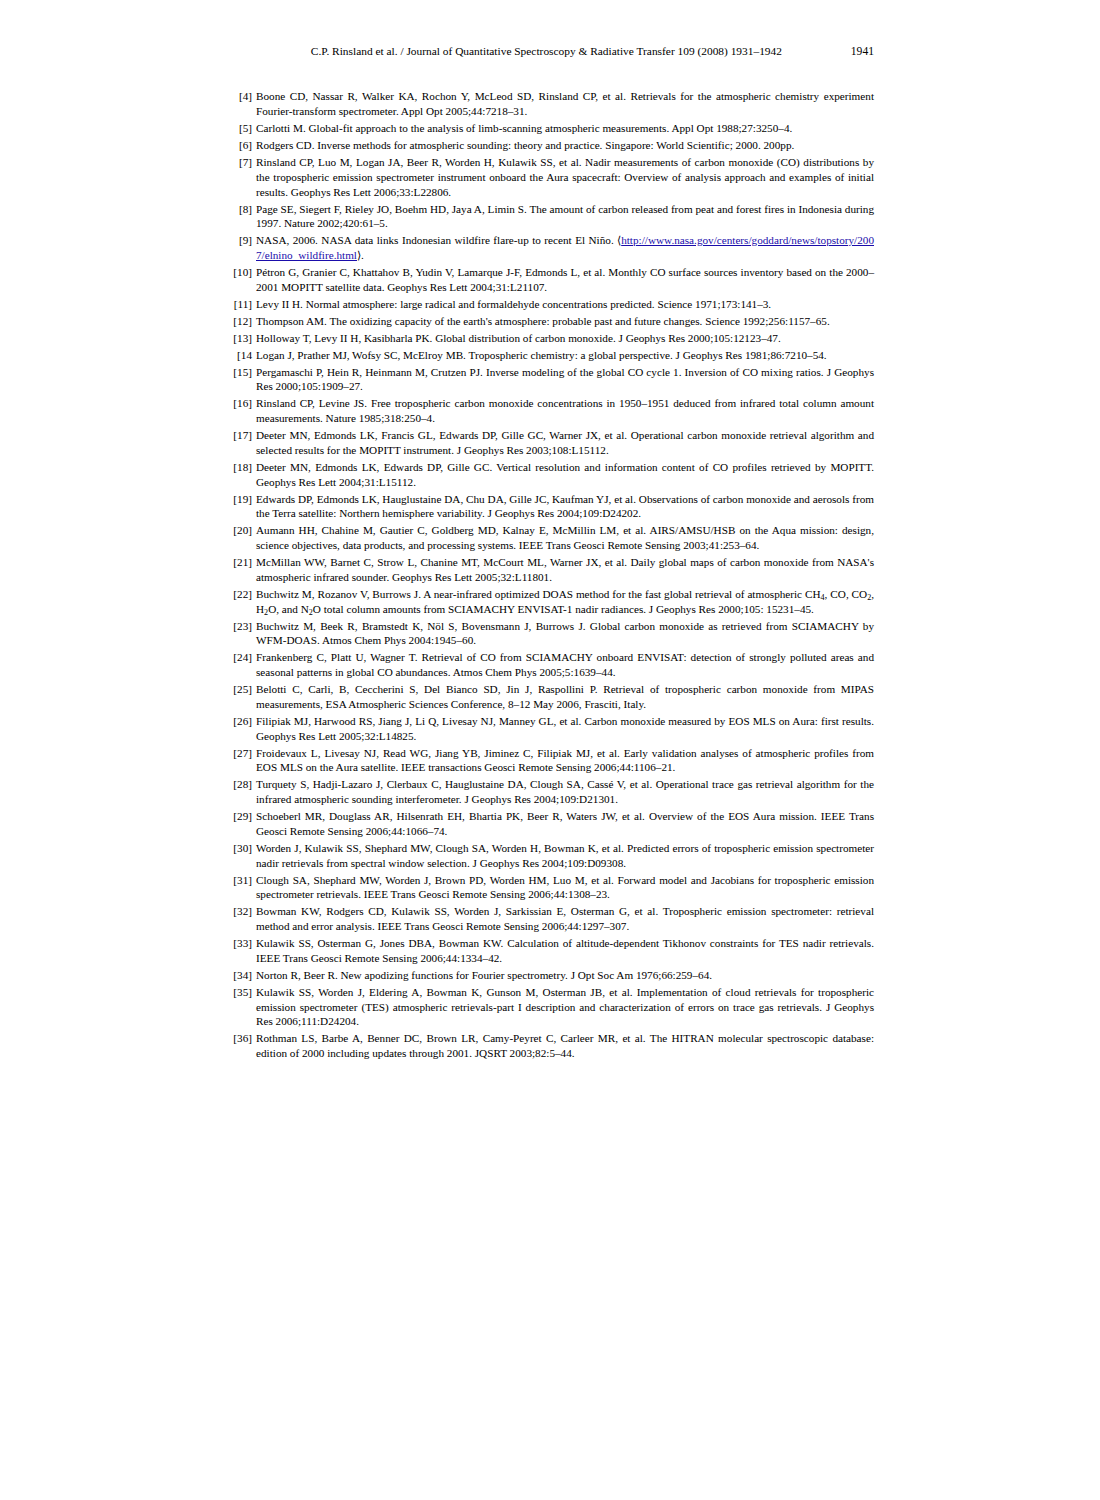C.P. Rinsland et al. / Journal of Quantitative Spectroscopy & Radiative Transfer 109 (2008) 1931–1942 1941
[4] Boone CD, Nassar R, Walker KA, Rochon Y, McLeod SD, Rinsland CP, et al. Retrievals for the atmospheric chemistry experiment Fourier-transform spectrometer. Appl Opt 2005;44:7218–31.
[5] Carlotti M. Global-fit approach to the analysis of limb-scanning atmospheric measurements. Appl Opt 1988;27:3250–4.
[6] Rodgers CD. Inverse methods for atmospheric sounding: theory and practice. Singapore: World Scientific; 2000. 200pp.
[7] Rinsland CP, Luo M, Logan JA, Beer R, Worden H, Kulawik SS, et al. Nadir measurements of carbon monoxide (CO) distributions by the tropospheric emission spectrometer instrument onboard the Aura spacecraft: Overview of analysis approach and examples of initial results. Geophys Res Lett 2006;33:L22806.
[8] Page SE, Siegert F, Rieley JO, Boehm HD, Jaya A, Limin S. The amount of carbon released from peat and forest fires in Indonesia during 1997. Nature 2002;420:61–5.
[9] NASA, 2006. NASA data links Indonesian wildfire flare-up to recent El Niño. ⟨http://www.nasa.gov/centers/goddard/news/topstory/2007/elnino_wildfire.html⟩.
[10] Pétron G, Granier C, Khattahov B, Yudin V, Lamarque J-F, Edmonds L, et al. Monthly CO surface sources inventory based on the 2000–2001 MOPITT satellite data. Geophys Res Lett 2004;31:L21107.
[11] Levy II H. Normal atmosphere: large radical and formaldehyde concentrations predicted. Science 1971;173:141–3.
[12] Thompson AM. The oxidizing capacity of the earth's atmosphere: probable past and future changes. Science 1992;256:1157–65.
[13] Holloway T, Levy II H, Kasibharla PK. Global distribution of carbon monoxide. J Geophys Res 2000;105:12123–47.
[14 Logan J, Prather MJ, Wofsy SC, McElroy MB. Tropospheric chemistry: a global perspective. J Geophys Res 1981;86:7210–54.
[15] Pergamaschi P, Hein R, Heinmann M, Crutzen PJ. Inverse modeling of the global CO cycle 1. Inversion of CO mixing ratios. J Geophys Res 2000;105:1909–27.
[16] Rinsland CP, Levine JS. Free tropospheric carbon monoxide concentrations in 1950–1951 deduced from infrared total column amount measurements. Nature 1985;318:250–4.
[17] Deeter MN, Edmonds LK, Francis GL, Edwards DP, Gille GC, Warner JX, et al. Operational carbon monoxide retrieval algorithm and selected results for the MOPITT instrument. J Geophys Res 2003;108:L15112.
[18] Deeter MN, Edmonds LK, Edwards DP, Gille GC. Vertical resolution and information content of CO profiles retrieved by MOPITT. Geophys Res Lett 2004;31:L15112.
[19] Edwards DP, Edmonds LK, Hauglustaine DA, Chu DA, Gille JC, Kaufman YJ, et al. Observations of carbon monoxide and aerosols from the Terra satellite: Northern hemisphere variability. J Geophys Res 2004;109:D24202.
[20] Aumann HH, Chahine M, Gautier C, Goldberg MD, Kalnay E, McMillin LM, et al. AIRS/AMSU/HSB on the Aqua mission: design, science objectives, data products, and processing systems. IEEE Trans Geosci Remote Sensing 2003;41:253–64.
[21] McMillan WW, Barnet C, Strow L, Chanine MT, McCourt ML, Warner JX, et al. Daily global maps of carbon monoxide from NASA's atmospheric infrared sounder. Geophys Res Lett 2005;32:L11801.
[22] Buchwitz M, Rozanov V, Burrows J. A near-infrared optimized DOAS method for the fast global retrieval of atmospheric CH4, CO, CO2, H2O, and N2O total column amounts from SCIAMACHY ENVISAT-1 nadir radiances. J Geophys Res 2000;105: 15231–45.
[23] Buchwitz M, Beek R, Bramstedt K, Nöl S, Bovensmann J, Burrows J. Global carbon monoxide as retrieved from SCIAMACHY by WFM-DOAS. Atmos Chem Phys 2004:1945–60.
[24] Frankenberg C, Platt U, Wagner T. Retrieval of CO from SCIAMACHY onboard ENVISAT: detection of strongly polluted areas and seasonal patterns in global CO abundances. Atmos Chem Phys 2005;5:1639–44.
[25] Belotti C, Carli, B, Ceccherini S, Del Bianco SD, Jin J, Raspollini P. Retrieval of tropospheric carbon monoxide from MIPAS measurements, ESA Atmospheric Sciences Conference, 8–12 May 2006, Frasciti, Italy.
[26] Filipiak MJ, Harwood RS, Jiang J, Li Q, Livesay NJ, Manney GL, et al. Carbon monoxide measured by EOS MLS on Aura: first results. Geophys Res Lett 2005;32:L14825.
[27] Froidevaux L, Livesay NJ, Read WG, Jiang YB, Jiminez C, Filipiak MJ, et al. Early validation analyses of atmospheric profiles from EOS MLS on the Aura satellite. IEEE transactions Geosci Remote Sensing 2006;44:1106–21.
[28] Turquety S, Hadji-Lazaro J, Clerbaux C, Hauglustaine DA, Clough SA, Cassé V, et al. Operational trace gas retrieval algorithm for the infrared atmospheric sounding interferometer. J Geophys Res 2004;109:D21301.
[29] Schoeberl MR, Douglass AR, Hilsenrath EH, Bhartia PK, Beer R, Waters JW, et al. Overview of the EOS Aura mission. IEEE Trans Geosci Remote Sensing 2006;44:1066–74.
[30] Worden J, Kulawik SS, Shephard MW, Clough SA, Worden H, Bowman K, et al. Predicted errors of tropospheric emission spectrometer nadir retrievals from spectral window selection. J Geophys Res 2004;109:D09308.
[31] Clough SA, Shephard MW, Worden J, Brown PD, Worden HM, Luo M, et al. Forward model and Jacobians for tropospheric emission spectrometer retrievals. IEEE Trans Geosci Remote Sensing 2006;44:1308–23.
[32] Bowman KW, Rodgers CD, Kulawik SS, Worden J, Sarkissian E, Osterman G, et al. Tropospheric emission spectrometer: retrieval method and error analysis. IEEE Trans Geosci Remote Sensing 2006;44:1297–307.
[33] Kulawik SS, Osterman G, Jones DBA, Bowman KW. Calculation of altitude-dependent Tikhonov constraints for TES nadir retrievals. IEEE Trans Geosci Remote Sensing 2006;44:1334–42.
[34] Norton R, Beer R. New apodizing functions for Fourier spectrometry. J Opt Soc Am 1976;66:259–64.
[35] Kulawik SS, Worden J, Eldering A, Bowman K, Gunson M, Osterman JB, et al. Implementation of cloud retrievals for tropospheric emission spectrometer (TES) atmospheric retrievals-part I description and characterization of errors on trace gas retrievals. J Geophys Res 2006;111:D24204.
[36] Rothman LS, Barbe A, Benner DC, Brown LR, Camy-Peyret C, Carleer MR, et al. The HITRAN molecular spectroscopic database: edition of 2000 including updates through 2001. JQSRT 2003;82:5–44.